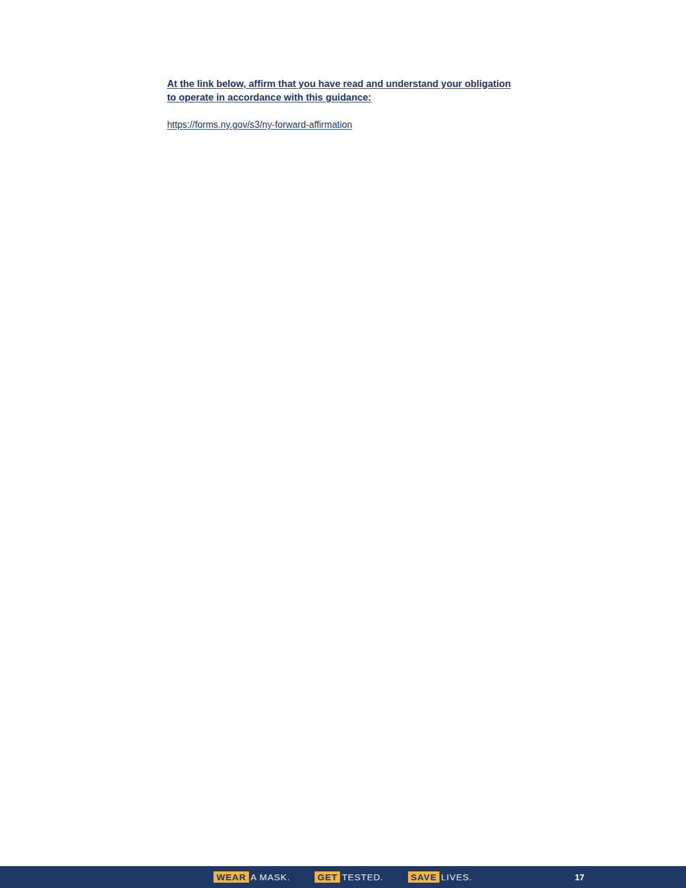At the link below, affirm that you have read and understand your obligation to operate in accordance with this guidance:
https://forms.ny.gov/s3/ny-forward-affirmation
WEARA MASK. GETTESTED. SAVELIVES. 17